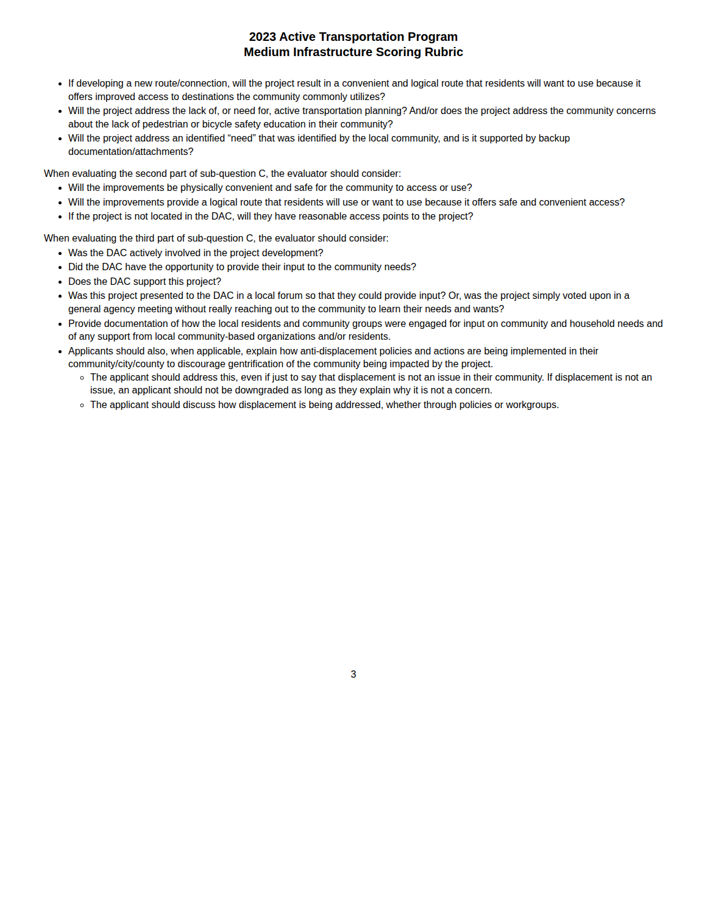2023 Active Transportation Program
Medium Infrastructure Scoring Rubric
If developing a new route/connection, will the project result in a convenient and logical route that residents will want to use because it offers improved access to destinations the community commonly utilizes?
Will the project address the lack of, or need for, active transportation planning? And/or does the project address the community concerns about the lack of pedestrian or bicycle safety education in their community?
Will the project address an identified “need” that was identified by the local community, and is it supported by backup documentation/attachments?
When evaluating the second part of sub-question C, the evaluator should consider:
Will the improvements be physically convenient and safe for the community to access or use?
Will the improvements provide a logical route that residents will use or want to use because it offers safe and convenient access?
If the project is not located in the DAC, will they have reasonable access points to the project?
When evaluating the third part of sub-question C, the evaluator should consider:
Was the DAC actively involved in the project development?
Did the DAC have the opportunity to provide their input to the community needs?
Does the DAC support this project?
Was this project presented to the DAC in a local forum so that they could provide input? Or, was the project simply voted upon in a general agency meeting without really reaching out to the community to learn their needs and wants?
Provide documentation of how the local residents and community groups were engaged for input on community and household needs and of any support from local community-based organizations and/or residents.
Applicants should also, when applicable, explain how anti-displacement policies and actions are being implemented in their community/city/county to discourage gentrification of the community being impacted by the project.
The applicant should address this, even if just to say that displacement is not an issue in their community. If displacement is not an issue, an applicant should not be downgraded as long as they explain why it is not a concern.
The applicant should discuss how displacement is being addressed, whether through policies or workgroups.
3